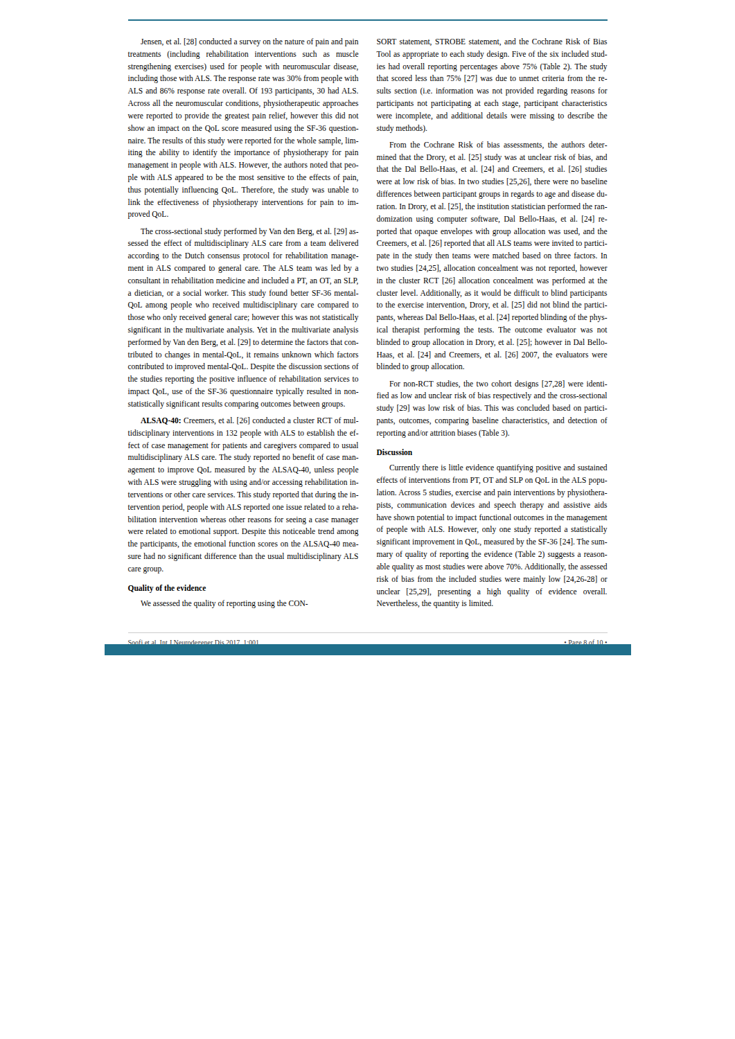Jensen, et al. [28] conducted a survey on the nature of pain and pain treatments (including rehabilitation interventions such as muscle strengthening exercises) used for people with neuromuscular disease, including those with ALS. The response rate was 30% from people with ALS and 86% response rate overall. Of 193 participants, 30 had ALS. Across all the neuromuscular conditions, physiotherapeutic approaches were reported to provide the greatest pain relief, however this did not show an impact on the QoL score measured using the SF-36 questionnaire. The results of this study were reported for the whole sample, limiting the ability to identify the importance of physiotherapy for pain management in people with ALS. However, the authors noted that people with ALS appeared to be the most sensitive to the effects of pain, thus potentially influencing QoL. Therefore, the study was unable to link the effectiveness of physiotherapy interventions for pain to improved QoL.
The cross-sectional study performed by Van den Berg, et al. [29] assessed the effect of multidisciplinary ALS care from a team delivered according to the Dutch consensus protocol for rehabilitation management in ALS compared to general care. The ALS team was led by a consultant in rehabilitation medicine and included a PT, an OT, an SLP, a dietician, or a social worker. This study found better SF-36 mental-QoL among people who received multidisciplinary care compared to those who only received general care; however this was not statistically significant in the multivariate analysis. Yet in the multivariate analysis performed by Van den Berg, et al. [29] to determine the factors that contributed to changes in mental-QoL, it remains unknown which factors contributed to improved mental-QoL. Despite the discussion sections of the studies reporting the positive influence of rehabilitation services to impact QoL, use of the SF-36 questionnaire typically resulted in non-statistically significant results comparing outcomes between groups.
ALSAQ-40: Creemers, et al. [26] conducted a cluster RCT of multidisciplinary interventions in 132 people with ALS to establish the effect of case management for patients and caregivers compared to usual multidisciplinary ALS care. The study reported no benefit of case management to improve QoL measured by the ALSAQ-40, unless people with ALS were struggling with using and/or accessing rehabilitation interventions or other care services. This study reported that during the intervention period, people with ALS reported one issue related to a rehabilitation intervention whereas other reasons for seeing a case manager were related to emotional support. Despite this noticeable trend among the participants, the emotional function scores on the ALSAQ-40 measure had no significant difference than the usual multidisciplinary ALS care group.
Quality of the evidence
We assessed the quality of reporting using the CON-
SORT statement, STROBE statement, and the Cochrane Risk of Bias Tool as appropriate to each study design. Five of the six included studies had overall reporting percentages above 75% (Table 2). The study that scored less than 75% [27] was due to unmet criteria from the results section (i.e. information was not provided regarding reasons for participants not participating at each stage, participant characteristics were incomplete, and additional details were missing to describe the study methods).
From the Cochrane Risk of bias assessments, the authors determined that the Drory, et al. [25] study was at unclear risk of bias, and that the Dal Bello-Haas, et al. [24] and Creemers, et al. [26] studies were at low risk of bias. In two studies [25,26], there were no baseline differences between participant groups in regards to age and disease duration. In Drory, et al. [25], the institution statistician performed the randomization using computer software, Dal Bello-Haas, et al. [24] reported that opaque envelopes with group allocation was used, and the Creemers, et al. [26] reported that all ALS teams were invited to participate in the study then teams were matched based on three factors. In two studies [24,25], allocation concealment was not reported, however in the cluster RCT [26] allocation concealment was performed at the cluster level. Additionally, as it would be difficult to blind participants to the exercise intervention, Drory, et al. [25] did not blind the participants, whereas Dal Bello-Haas, et al. [24] reported blinding of the physical therapist performing the tests. The outcome evaluator was not blinded to group allocation in Drory, et al. [25]; however in Dal Bello-Haas, et al. [24] and Creemers, et al. [26] 2007, the evaluators were blinded to group allocation.
For non-RCT studies, the two cohort designs [27,28] were identified as low and unclear risk of bias respectively and the cross-sectional study [29] was low risk of bias. This was concluded based on participants, outcomes, comparing baseline characteristics, and detection of reporting and/or attrition biases (Table 3).
Discussion
Currently there is little evidence quantifying positive and sustained effects of interventions from PT, OT and SLP on QoL in the ALS population. Across 5 studies, exercise and pain interventions by physiotherapists, communication devices and speech therapy and assistive aids have shown potential to impact functional outcomes in the management of people with ALS. However, only one study reported a statistically significant improvement in QoL, measured by the SF-36 [24]. The summary of quality of reporting the evidence (Table 2) suggests a reasonable quality as most studies were above 70%. Additionally, the assessed risk of bias from the included studies were mainly low [24,26-28] or unclear [25,29], presenting a high quality of evidence overall. Nevertheless, the quantity is limited.
Soofi et al. Int J Neurodegener Dis 2017, 1:001
• Page 8 of 10 •